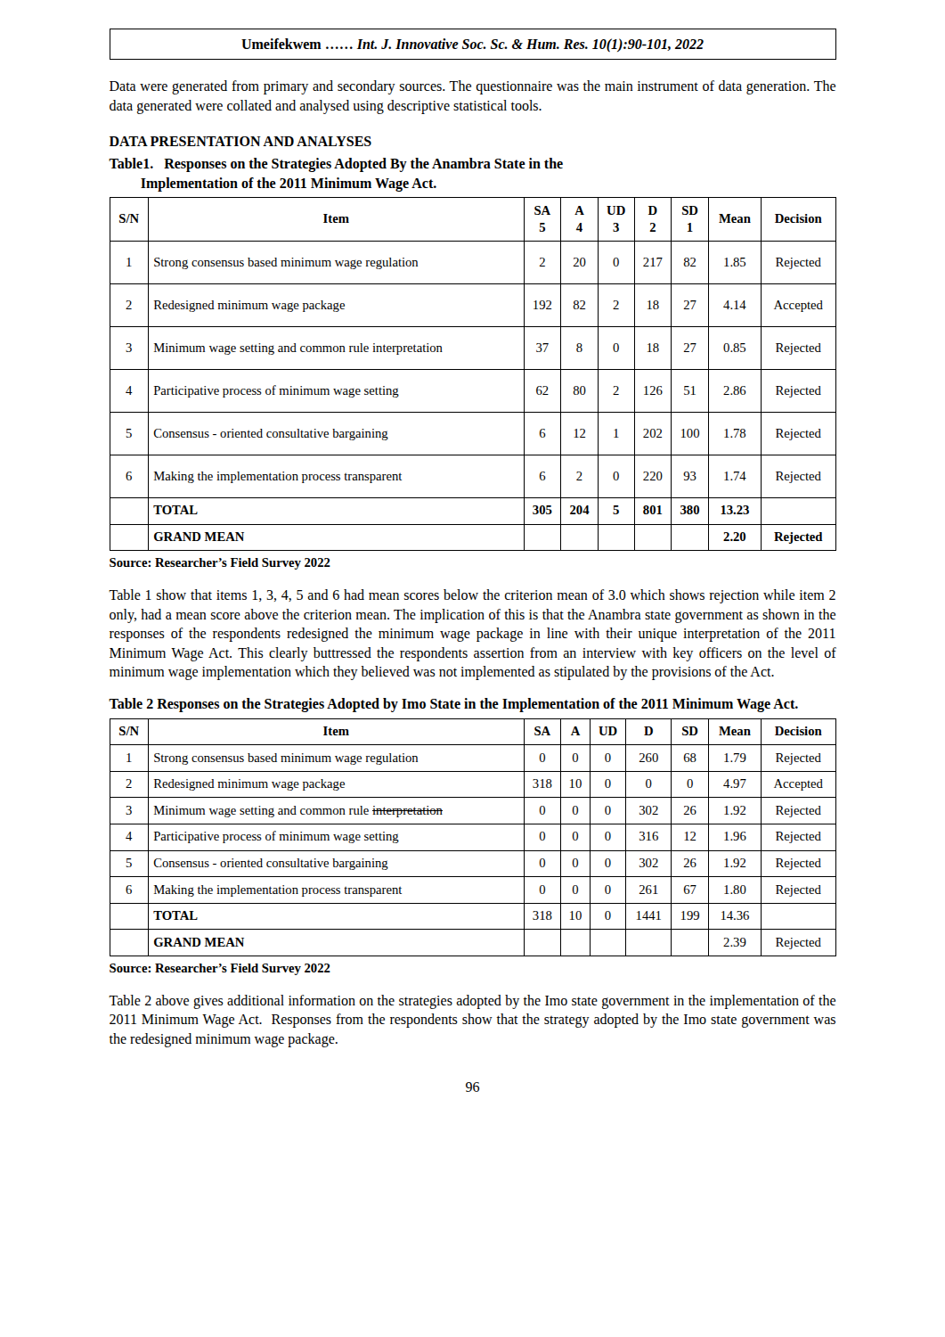Umeifekwem …… Int. J. Innovative Soc. Sc. & Hum. Res. 10(1):90-101, 2022
Data were generated from primary and secondary sources. The questionnaire was the main instrument of data generation. The data generated were collated and analysed using descriptive statistical tools.
Data Presentation and Analyses
Table1. Responses on the Strategies Adopted By the Anambra State in the
Implementation of the 2011 Minimum Wage Act.
| S/N | Item | SA 5 | A 4 | UD 3 | D 2 | SD 1 | Mean | Decision |
| --- | --- | --- | --- | --- | --- | --- | --- | --- |
| 1 | Strong consensus based minimum wage regulation | 2 | 20 | 0 | 217 | 82 | 1.85 | Rejected |
| 2 | Redesigned minimum wage package | 192 | 82 | 2 | 18 | 27 | 4.14 | Accepted |
| 3 | Minimum wage setting and common rule interpretation | 37 | 8 | 0 | 18 | 27 | 0.85 | Rejected |
| 4 | Participative process of minimum wage setting | 62 | 80 | 2 | 126 | 51 | 2.86 | Rejected |
| 5 | Consensus - oriented consultative bargaining | 6 | 12 | 1 | 202 | 100 | 1.78 | Rejected |
| 6 | Making the implementation process transparent | 6 | 2 | 0 | 220 | 93 | 1.74 | Rejected |
| | TOTAL | 305 | 204 | 5 | 801 | 380 | 13.23 | |
| | GRAND MEAN | | | | | | 2.20 | Rejected |
Source: Researcher’s Field Survey 2022
Table 1 show that items 1, 3, 4, 5 and 6 had mean scores below the criterion mean of 3.0 which shows rejection while item 2 only, had a mean score above the criterion mean. The implication of this is that the Anambra state government as shown in the responses of the respondents redesigned the minimum wage package in line with their unique interpretation of the 2011 Minimum Wage Act. This clearly buttressed the respondents assertion from an interview with key officers on the level of minimum wage implementation which they believed was not implemented as stipulated by the provisions of the Act.
Table 2 Responses on the Strategies Adopted by Imo State in the Implementation of the 2011 Minimum Wage Act.
| S/N | Item | SA | A | UD | D | SD | Mean | Decision |
| --- | --- | --- | --- | --- | --- | --- | --- | --- |
| 1 | Strong consensus based minimum wage regulation | 0 | 0 | 0 | 260 | 68 | 1.79 | Rejected |
| 2 | Redesigned minimum wage package | 318 | 10 | 0 | 0 | 0 | 4.97 | Accepted |
| 3 | Minimum wage setting and common rule interpretation | 0 | 0 | 0 | 302 | 26 | 1.92 | Rejected |
| 4 | Participative process of minimum wage setting | 0 | 0 | 0 | 316 | 12 | 1.96 | Rejected |
| 5 | Consensus - oriented consultative bargaining | 0 | 0 | 0 | 302 | 26 | 1.92 | Rejected |
| 6 | Making the implementation process transparent | 0 | 0 | 0 | 261 | 67 | 1.80 | Rejected |
| | TOTAL | 318 | 10 | 0 | 1441 | 199 | 14.36 | |
| | GRAND MEAN | | | | | | 2.39 | Rejected |
Source: Researcher’s Field Survey 2022
Table 2 above gives additional information on the strategies adopted by the Imo state government in the implementation of the 2011 Minimum Wage Act. Responses from the respondents show that the strategy adopted by the Imo state government was the redesigned minimum wage package.
96